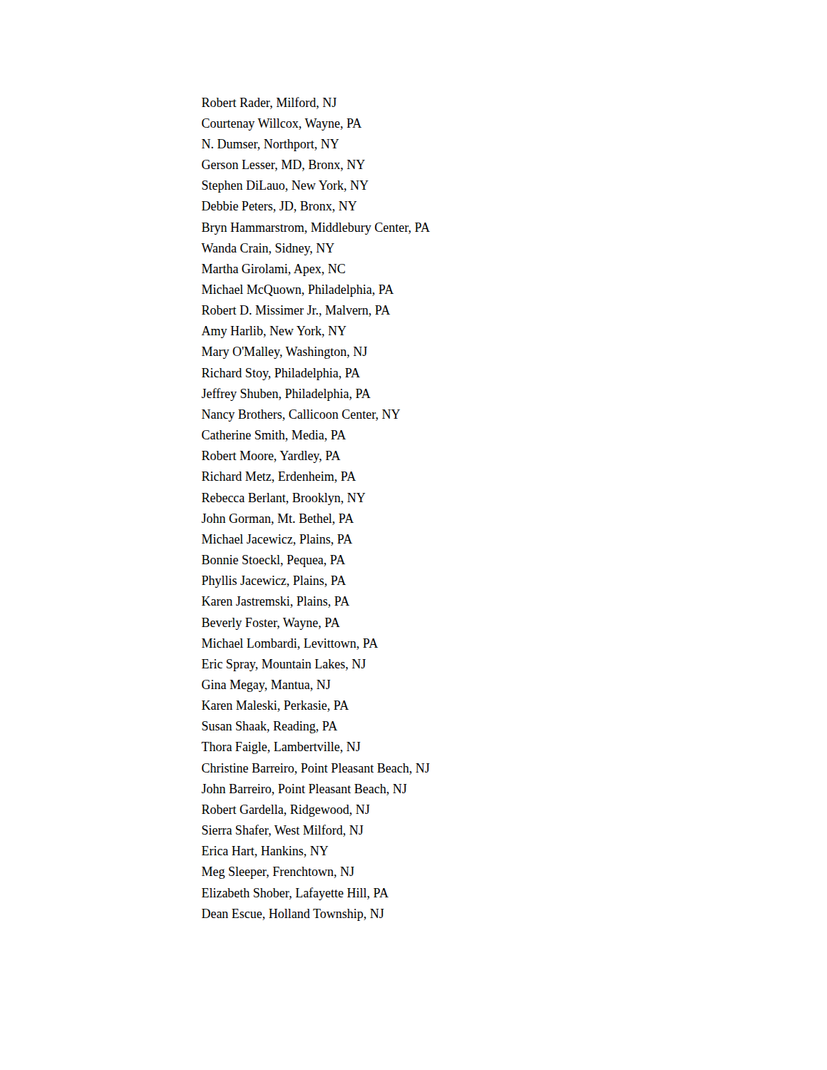Robert Rader, Milford, NJ
Courtenay Willcox, Wayne, PA
N. Dumser, Northport, NY
Gerson Lesser, MD, Bronx, NY
Stephen DiLauo, New York, NY
Debbie Peters, JD, Bronx, NY
Bryn Hammarstrom, Middlebury Center, PA
Wanda Crain, Sidney, NY
Martha Girolami, Apex, NC
Michael McQuown, Philadelphia, PA
Robert D. Missimer Jr., Malvern, PA
Amy Harlib, New York, NY
Mary O'Malley, Washington, NJ
Richard Stoy, Philadelphia, PA
Jeffrey Shuben, Philadelphia, PA
Nancy Brothers, Callicoon Center, NY
Catherine Smith, Media, PA
Robert Moore, Yardley, PA
Richard Metz, Erdenheim, PA
Rebecca Berlant, Brooklyn, NY
John Gorman, Mt. Bethel, PA
Michael Jacewicz, Plains, PA
Bonnie Stoeckl, Pequea, PA
Phyllis Jacewicz, Plains, PA
Karen Jastremski, Plains, PA
Beverly Foster, Wayne, PA
Michael Lombardi, Levittown, PA
Eric Spray, Mountain Lakes, NJ
Gina Megay, Mantua, NJ
Karen Maleski, Perkasie, PA
Susan Shaak, Reading, PA
Thora Faigle, Lambertville, NJ
Christine Barreiro, Point Pleasant Beach, NJ
John Barreiro, Point Pleasant Beach, NJ
Robert Gardella, Ridgewood, NJ
Sierra Shafer, West Milford, NJ
Erica Hart, Hankins, NY
Meg Sleeper, Frenchtown, NJ
Elizabeth Shober, Lafayette Hill, PA
Dean Escue, Holland Township, NJ